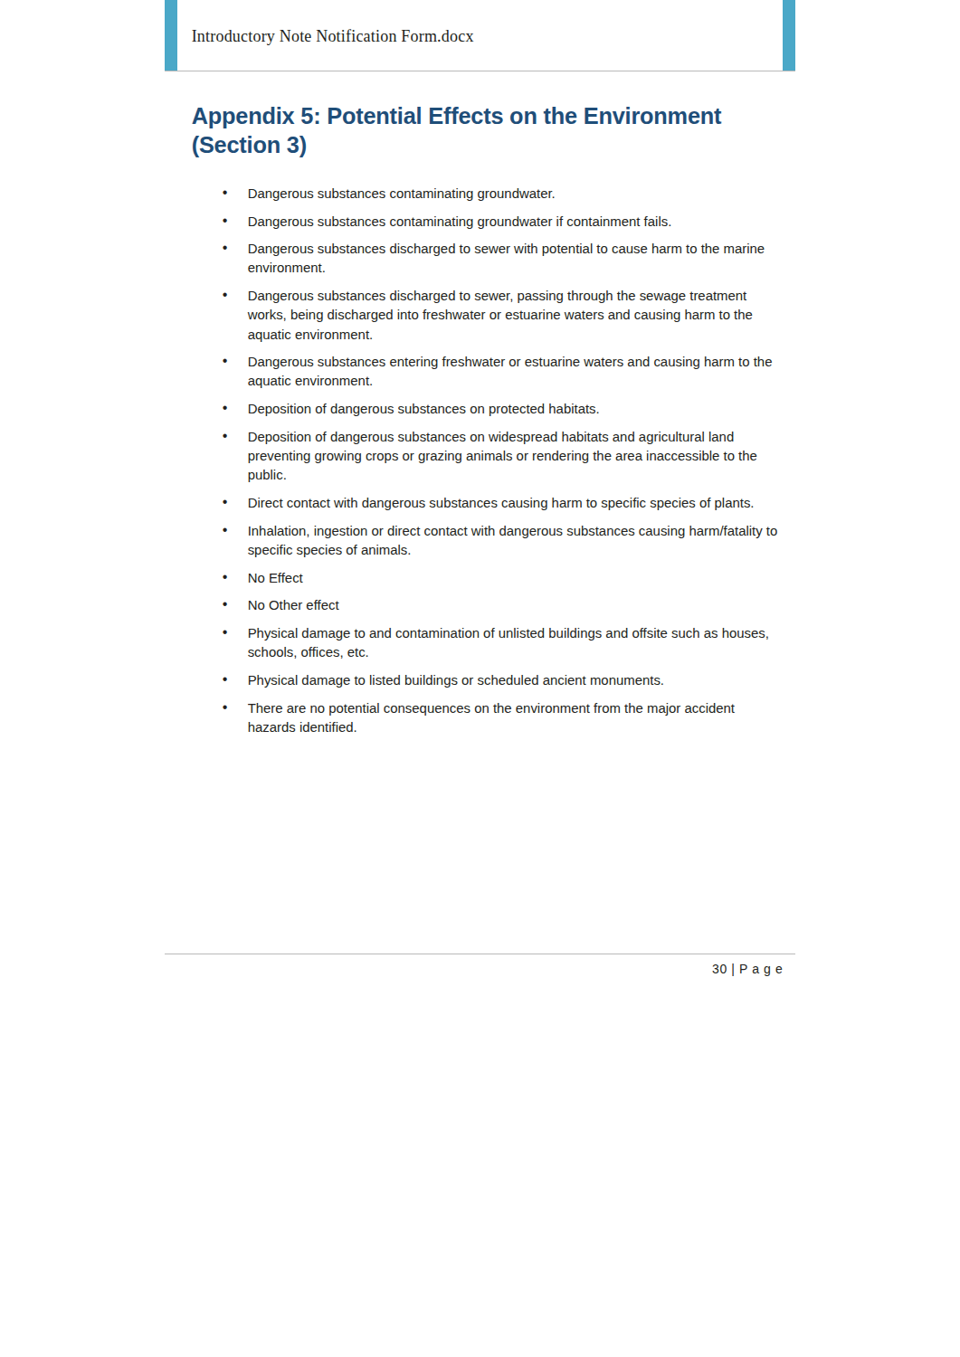Introductory Note Notification Form.docx
Appendix 5: Potential Effects on the Environment
(Section 3)
Dangerous substances contaminating groundwater.
Dangerous substances contaminating groundwater if containment fails.
Dangerous substances discharged to sewer with potential to cause harm to the marine environment.
Dangerous substances discharged to sewer, passing through the sewage treatment works, being discharged into freshwater or estuarine waters and causing harm to the aquatic environment.
Dangerous substances entering freshwater or estuarine waters and causing harm to the aquatic environment.
Deposition of dangerous substances on protected habitats.
Deposition of dangerous substances on widespread habitats and agricultural land preventing growing crops or grazing animals or rendering the area inaccessible to the public.
Direct contact with dangerous substances causing harm to specific species of plants.
Inhalation, ingestion or direct contact with dangerous substances causing harm/fatality to specific species of animals.
No Effect
No Other effect
Physical damage to and contamination of unlisted buildings and offsite such as houses, schools, offices, etc.
Physical damage to listed buildings or scheduled ancient monuments.
There are no potential consequences on the environment from the major accident hazards identified.
30 | P a g e